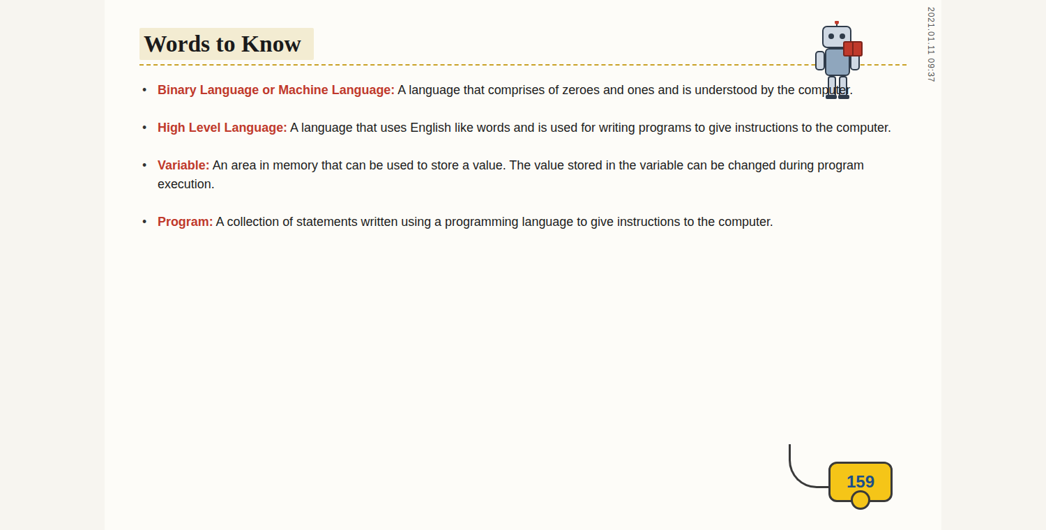2021.01.11 09:37
Words to Know
Binary Language or Machine Language: A language that comprises of zeroes and ones and is understood by the computer.
High Level Language: A language that uses English like words and is used for writing programs to give instructions to the computer.
Variable: An area in memory that can be used to store a value. The value stored in the variable can be changed during program execution.
Program: A collection of statements written using a programming language to give instructions to the computer.
159